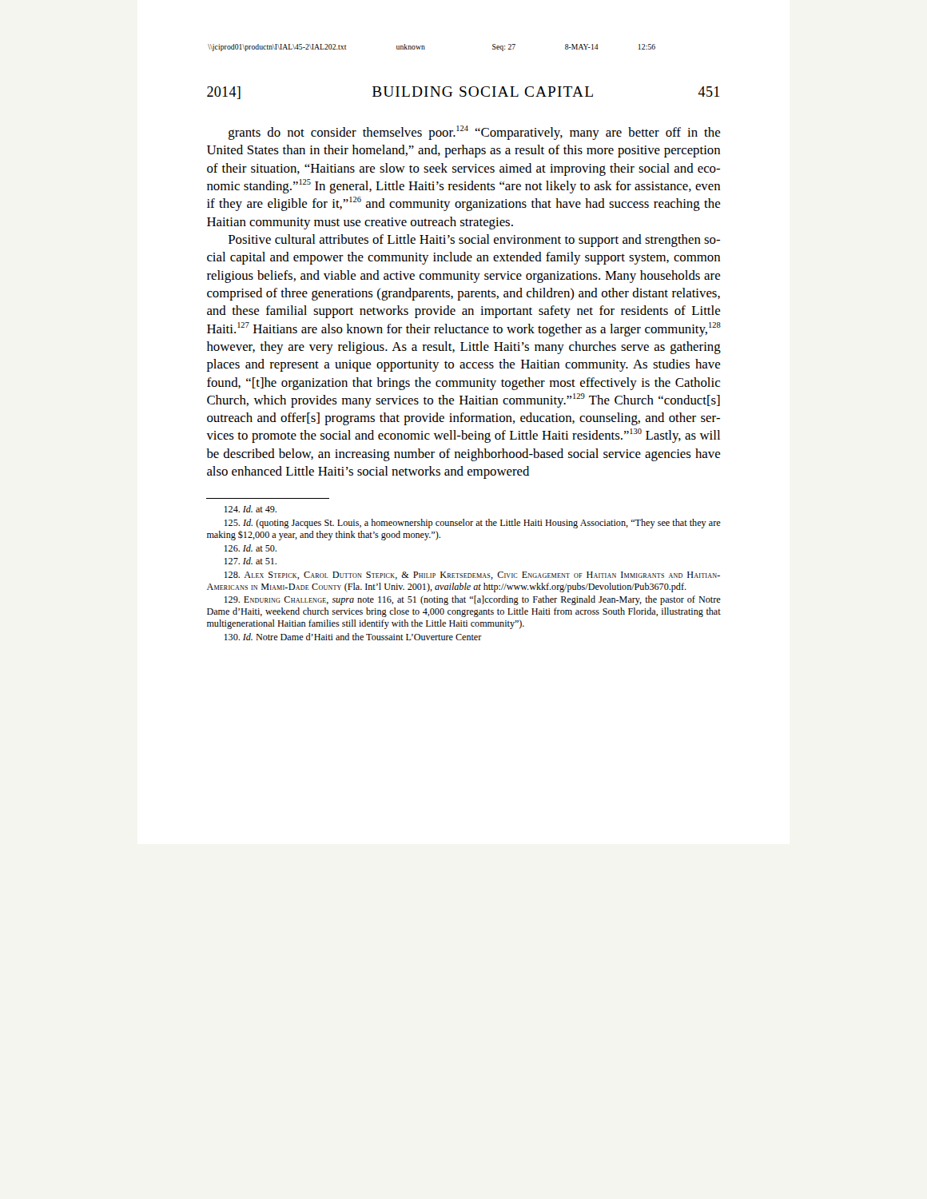\\jciprod01\productn\I\IAL\45-2\IAL202.txt unknown Seq: 278-MAY-1412:56
2014] BUILDING SOCIAL CAPITAL 451
grants do not consider themselves poor.124 “Comparatively, many are better off in the United States than in their homeland,” and, perhaps as a result of this more positive perception of their situation, “Haitians are slow to seek services aimed at improving their social and economic standing.”125 In general, Little Haiti’s residents “are not likely to ask for assistance, even if they are eligible for it,”126 and community organizations that have had success reaching the Haitian community must use creative outreach strategies.
Positive cultural attributes of Little Haiti’s social environment to support and strengthen social capital and empower the community include an extended family support system, common religious beliefs, and viable and active community service organizations. Many households are comprised of three generations (grandparents, parents, and children) and other distant relatives, and these familial support networks provide an important safety net for residents of Little Haiti.127 Haitians are also known for their reluctance to work together as a larger community,128 however, they are very religious. As a result, Little Haiti’s many churches serve as gathering places and represent a unique opportunity to access the Haitian community. As studies have found, “[t]he organization that brings the community together most effectively is the Catholic Church, which provides many services to the Haitian community.”129 The Church “conduct[s] outreach and offer[s] programs that provide information, education, counseling, and other services to promote the social and economic well-being of Little Haiti residents.”130 Lastly, as will be described below, an increasing number of neighborhood-based social service agencies have also enhanced Little Haiti’s social networks and empowered
124. Id. at 49.
125. Id. (quoting Jacques St. Louis, a homeownership counselor at the Little Haiti Housing Association, “They see that they are making $12,000 a year, and they think that’s good money.”).
126. Id. at 50.
127. Id. at 51.
128. Alex Stepick, Carol Dutton Stepick, & Philip Kretsedemas, Civic Engagement of Haitian Immigrants and Haitian-Americans in Miami-Dade County (Fla. Int’l Univ. 2001), available at http://www.wkkf.org/pubs/Devolution/Pub3670.pdf.
129. Enduring Challenge, supra note 116, at 51 (noting that “[a]ccording to Father Reginald Jean-Mary, the pastor of Notre Dame d’Haiti, weekend church services bring close to 4,000 congregants to Little Haiti from across South Florida, illustrating that multigenerational Haitian families still identify with the Little Haiti community”).
130. Id. Notre Dame d’Haiti and the Toussaint L’Ouverture Center